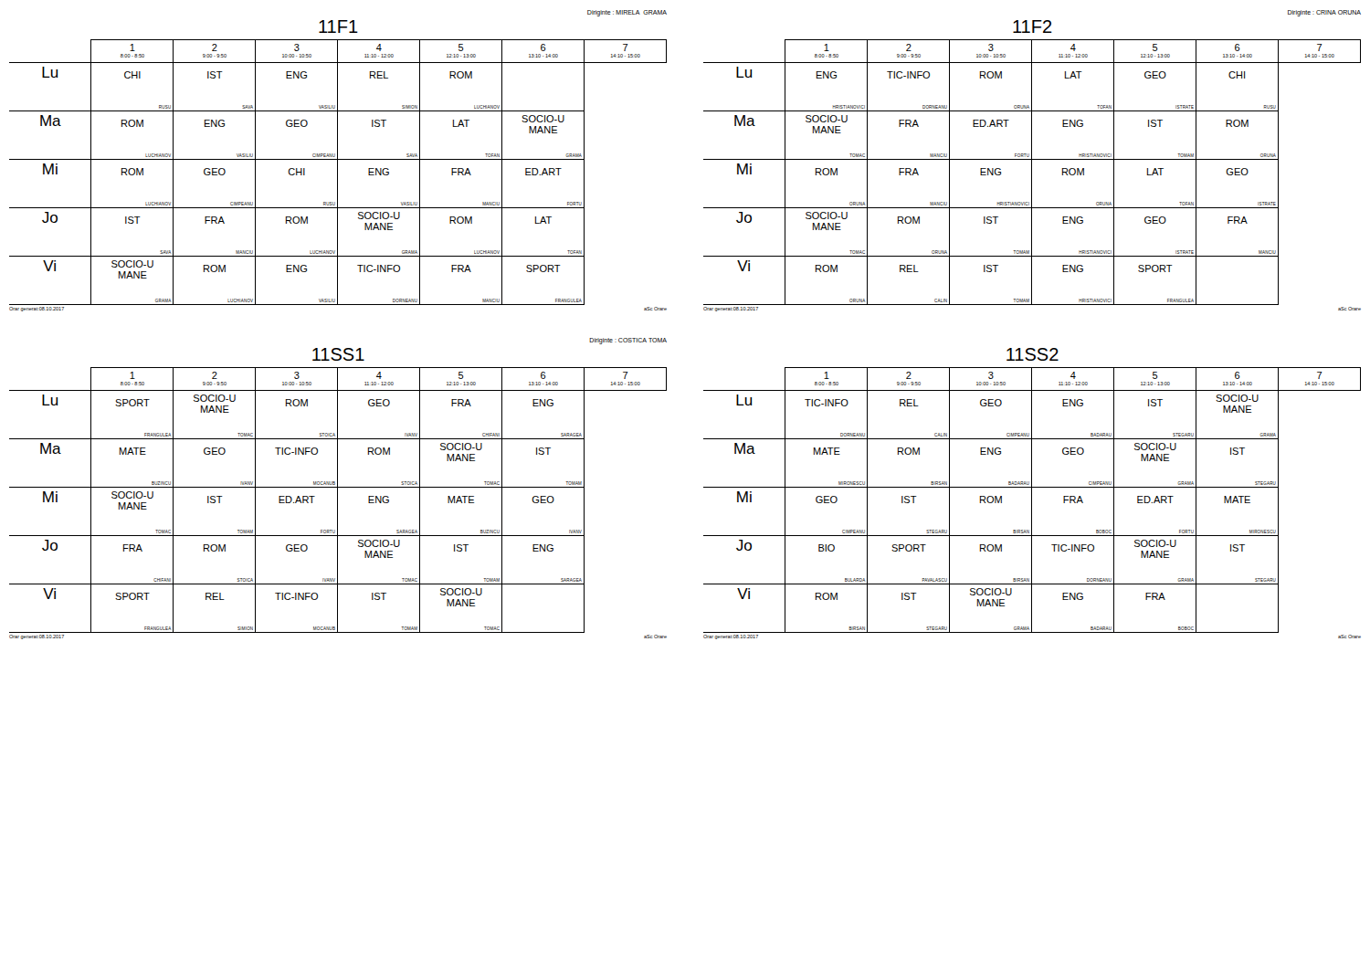Diriginte : MIRELA GRAMA
11F1
| | 1 8:00 - 8:50 | 2 9:00 - 9:50 | 3 10:00 - 10:50 | 4 11:10 - 12:00 | 5 12:10 - 13:00 | 6 13:10 - 14:00 | 7 14:10 - 15:00 |
| --- | --- | --- | --- | --- | --- | --- | --- |
| Lu | CHI RUSU | IST SAVA | ENG VASILIU | REL SIMION | ROM LUCHIANOV | | |
| Ma | ROM LUCHIANOV | ENG VASILIU | GEO CIMPEANU | IST SAVA | LAT TOFAN | SOCIO-U MANE GRAMA | |
| Mi | ROM LUCHIANOV | GEO CIMPEANU | CHI RUSU | ENG VASILIU | FRA MANCIU | ED.ART FORTU | |
| Jo | IST SAVA | FRA MANCIU | ROM LUCHIANOV | SOCIO-U MANE GRAMA | ROM LUCHIANOV | LAT TOFAN | |
| Vi | SOCIO-U MANE GRAMA | ROM LUCHIANOV | ENG VASILIU | TIC-INFO DORNEANU | FRA MANCIU | SPORT FRANGULEA | |
Orar generat:08.10.2017 aSc Orare
Diriginte : CRINA ORUNA
11F2
| | 1 8:00 - 8:50 | 2 9:00 - 9:50 | 3 10:00 - 10:50 | 4 11:10 - 12:00 | 5 12:10 - 13:00 | 6 13:10 - 14:00 | 7 14:10 - 15:00 |
| --- | --- | --- | --- | --- | --- | --- | --- |
| Lu | ENG HRISTIANOVICI | TIC-INFO DORNEANU | ROM ORUNA | LAT TOFAN | GEO ISTRATE | CHI RUSU | |
| Ma | SOCIO-U MANE TOMAC | FRA MANCIU | ED.ART FORTU | ENG HRISTIANOVICI | IST TOMAM | ROM ORUNA | |
| Mi | ROM ORUNA | FRA MANCIU | ENG HRISTIANOVICI | ROM ORUNA | LAT TOFAN | GEO ISTRATE | |
| Jo | SOCIO-U MANE TOMAC | ROM ORUNA | IST TOMAM | ENG HRISTIANOVICI | GEO ISTRATE | FRA MANCIU | |
| Vi | ROM ORUNA | REL CALIN | IST TOMAM | ENG HRISTIANOVICI | SPORT FRANGULEA | | |
Orar generat:08.10.2017 aSc Orare
Diriginte : COSTICA TOMA
11SS1
| | 1 8:00 - 8:50 | 2 9:00 - 9:50 | 3 10:00 - 10:50 | 4 11:10 - 12:00 | 5 12:10 - 13:00 | 6 13:10 - 14:00 | 7 14:10 - 15:00 |
| --- | --- | --- | --- | --- | --- | --- | --- |
| Lu | SPORT FRANGULEA | SOCIO-U MANE TOMAC | ROM STOICA | GEO IVANV | FRA CHIFANI | ENG SARAGEA | |
| Ma | MATE BUZINCU | GEO IVANV | TIC-INFO MOCANUB | ROM STOICA | SOCIO-U MANE TOMAC | IST TOMAM | |
| Mi | SOCIO-U MANE TOMAC | IST TOMAM | ED.ART FORTU | ENG SARAGEA | MATE BUZINCU | GEO IVANV | |
| Jo | FRA CHIFANI | ROM STOICA | GEO IVANV | SOCIO-U MANE TOMAC | IST TOMAM | ENG SARAGEA | |
| Vi | SPORT FRANGULEA | REL SIMION | TIC-INFO MOCANUB | IST TOMAM | SOCIO-U MANE TOMAC | | |
Orar generat:08.10.2017 aSc Orare
11SS2
| | 1 8:00 - 8:50 | 2 9:00 - 9:50 | 3 10:00 - 10:50 | 4 11:10 - 12:00 | 5 12:10 - 13:00 | 6 13:10 - 14:00 | 7 14:10 - 15:00 |
| --- | --- | --- | --- | --- | --- | --- | --- |
| Lu | TIC-INFO DORNEANU | REL CALIN | GEO CIMPEANU | ENG BADARAU | IST STEGARU | SOCIO-U MANE GRAMA | |
| Ma | MATE MIRONESCU | ROM BIRSAN | ENG BADARAU | GEO CIMPEANU | SOCIO-U MANE GRAMA | IST STEGARU | |
| Mi | GEO CIMPEANU | IST STEGARU | ROM BIRSAN | FRA BOBOC | ED.ART FORTU | MATE MIRONESCU | |
| Jo | BIO BULARDA | SPORT PAVALASCU | ROM BIRSAN | TIC-INFO DORNEANU | SOCIO-U MANE GRAMA | IST STEGARU | |
| Vi | ROM BIRSAN | IST STEGARU | SOCIO-U MANE GRAMA | ENG BADARAU | FRA BOBOC | | |
Orar generat:08.10.2017 aSc Orare